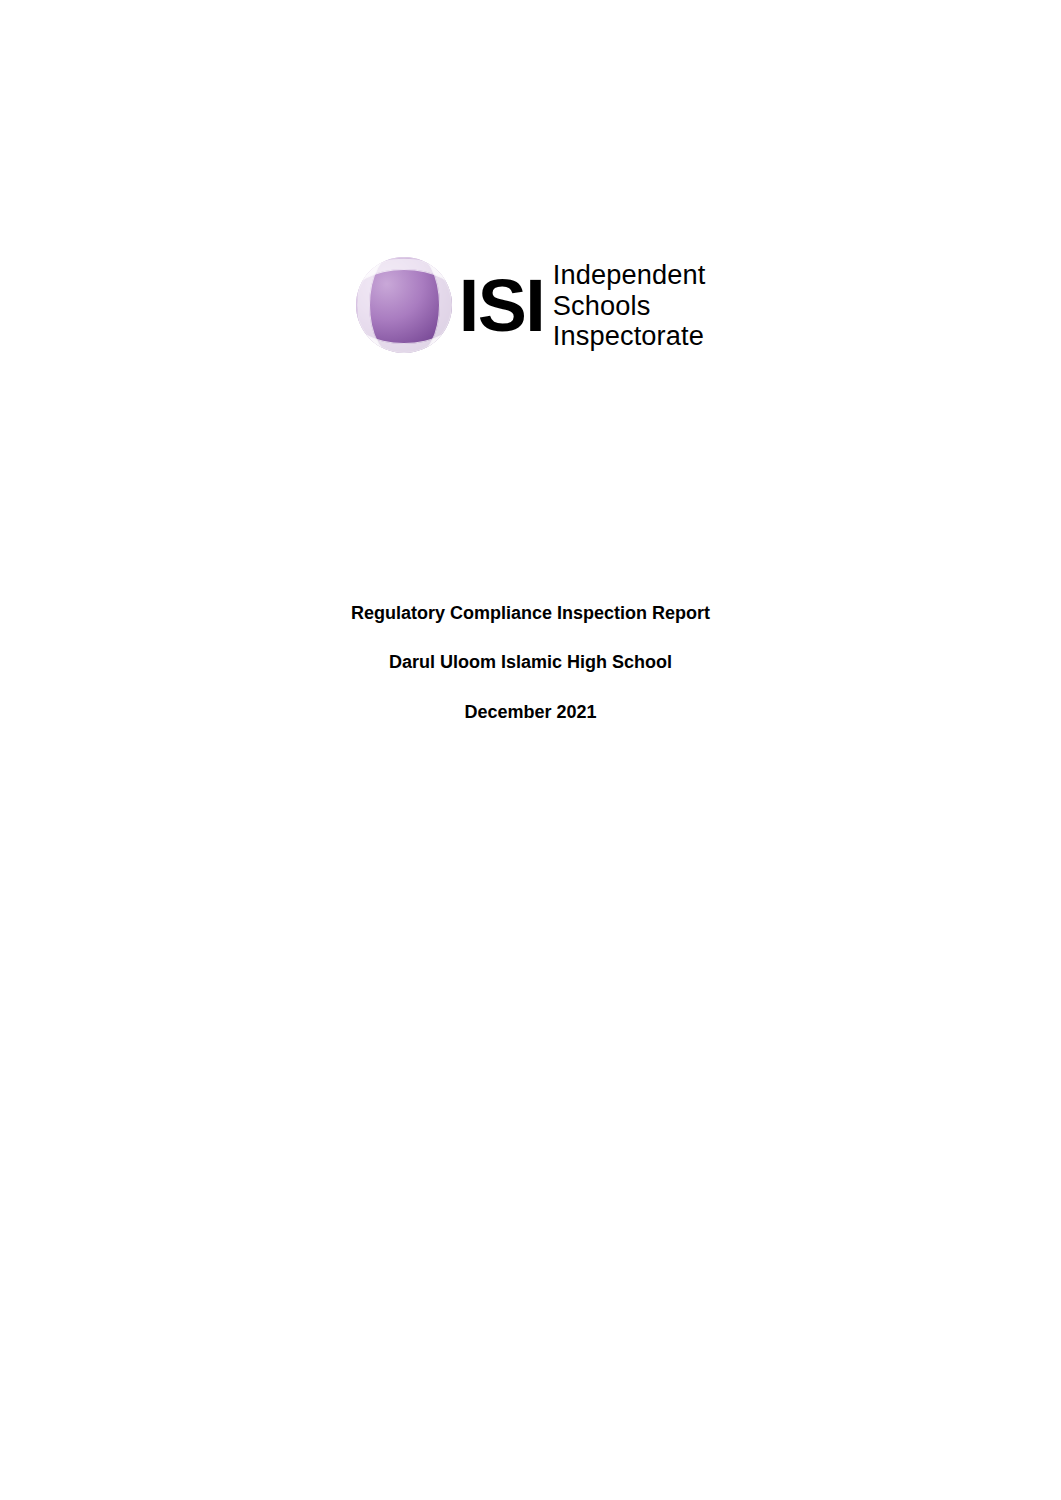ISI Independent
Schools
Inspectorate
Regulatory Compliance Inspection Report
Darul Uloom Islamic High School
December 2021